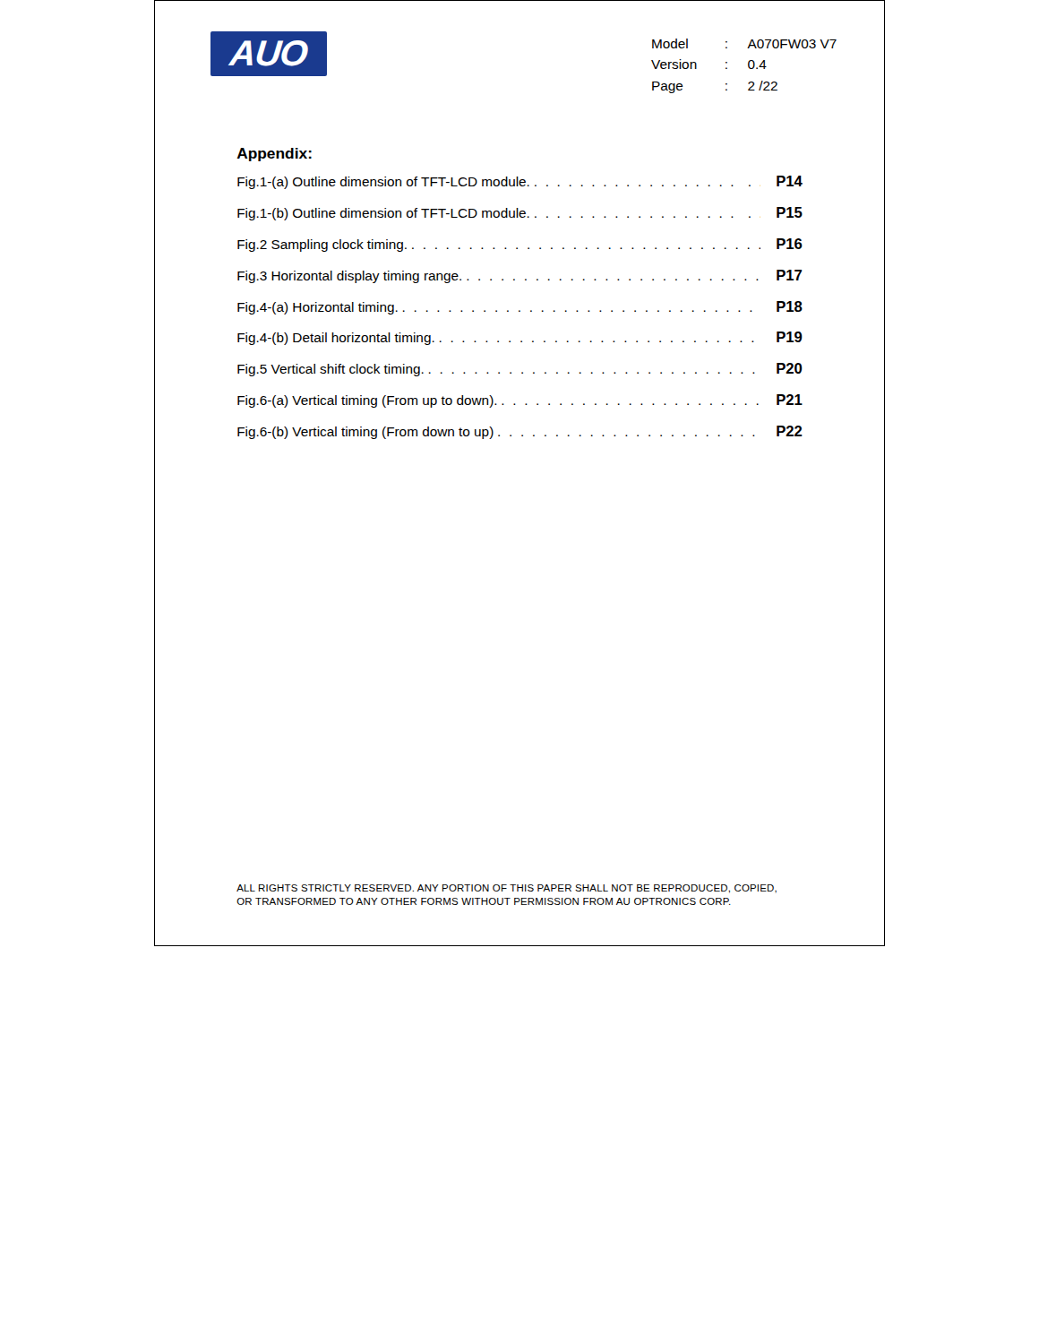AUO
| Model | : | A070FW03 V7 |
| Version | : | 0.4 |
| Page | : | 2 /22 |
Appendix:
Fig.1-(a) Outline dimension of TFT-LCD module. . . . . . . . . . . . . . . . . . . . . . . . . . . . . . . P14
Fig.1-(b) Outline dimension of TFT-LCD module. . . . . . . . . . . . . . . . . . . . . . . . . . . . . . . P15
Fig.2 Sampling clock timing. . . . . . . . . . . . . . . . . . . . . . . . . . . . . . . . . . . . . . . . . . . . . . . . . . . . . P16
Fig.3 Horizontal display timing range. . . . . . . . . . . . . . . . . . . . . . . . . . . . . . . . . . . . . . . . . . . P17
Fig.4-(a) Horizontal timing. . . . . . . . . . . . . . . . . . . . . . . . . . . . . . . . . . . . . . . . . . . . . . . . . . . . . . P18
Fig.4-(b) Detail horizontal timing. . . . . . . . . . . . . . . . . . . . . . . . . . . . . . . . . . . . . . . . . . . . . . . P19
Fig.5 Vertical shift clock timing. . . . . . . . . . . . . . . . . . . . . . . . . . . . . . . . . . . . . . . . . . . . . . . . . . . P20
Fig.6-(a) Vertical timing (From up to down). . . . . . . . . . . . . . . . . . . . . . . . . . . . . . . . . . . . . P21
Fig.6-(b) Vertical timing (From down to up) . . . . . . . . . . . . . . . . . . . . . . . . . . . . . . . . . . . . P22
ALL RIGHTS STRICTLY RESERVED. ANY PORTION OF THIS PAPER SHALL NOT BE REPRODUCED, COPIED,
OR TRANSFORMED TO ANY OTHER FORMS WITHOUT PERMISSION FROM AU OPTRONICS CORP.